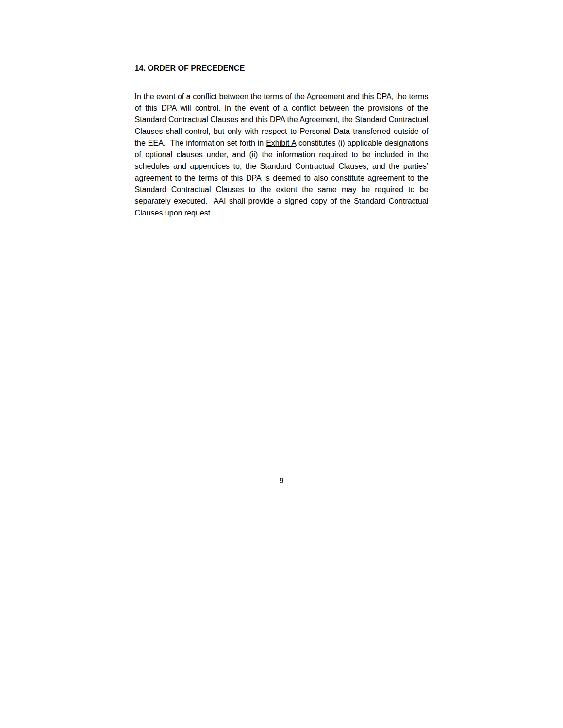14. ORDER OF PRECEDENCE
In the event of a conflict between the terms of the Agreement and this DPA, the terms of this DPA will control. In the event of a conflict between the provisions of the Standard Contractual Clauses and this DPA the Agreement, the Standard Contractual Clauses shall control, but only with respect to Personal Data transferred outside of the EEA. The information set forth in Exhibit A constitutes (i) applicable designations of optional clauses under, and (ii) the information required to be included in the schedules and appendices to, the Standard Contractual Clauses, and the parties’ agreement to the terms of this DPA is deemed to also constitute agreement to the Standard Contractual Clauses to the extent the same may be required to be separately executed. AAI shall provide a signed copy of the Standard Contractual Clauses upon request.
9